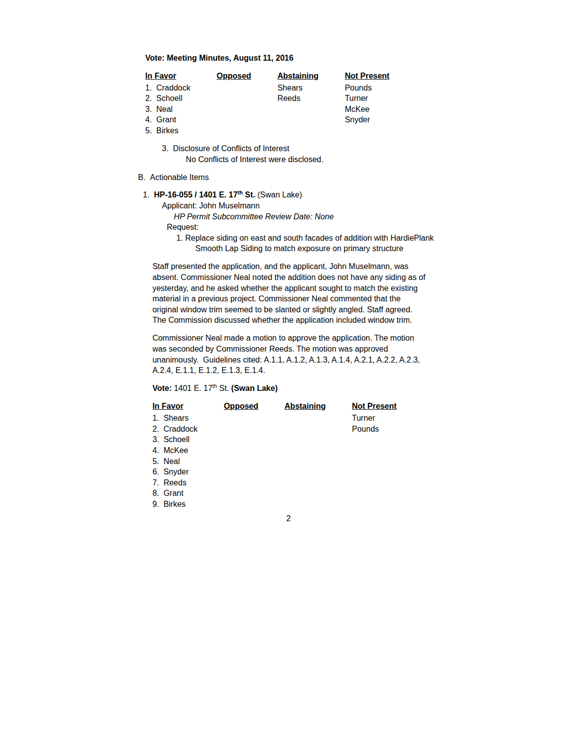Vote: Meeting Minutes, August 11, 2016
| In Favor | Opposed | Abstaining | Not Present |
| --- | --- | --- | --- |
| 1. Craddock | | Shears | Pounds |
| 2. Schoell | | Reeds | Turner |
| 3. Neal | | | McKee |
| 4. Grant | | | Snyder |
| 5. Birkes | | | |
3. Disclosure of Conflicts of Interest
No Conflicts of Interest were disclosed.
B. Actionable Items
1. HP-16-055 / 1401 E. 17th St. (Swan Lake)
Applicant: John Muselmann
HP Permit Subcommittee Review Date: None
Request:
1. Replace siding on east and south facades of addition with HardiePlank
Smooth Lap Siding to match exposure on primary structure
Staff presented the application, and the applicant, John Muselmann, was
absent. Commissioner Neal noted the addition does not have any siding as of
yesterday, and he asked whether the applicant sought to match the existing
material in a previous project. Commissioner Neal commented that the
original window trim seemed to be slanted or slightly angled. Staff agreed.
The Commission discussed whether the application included window trim.
Commissioner Neal made a motion to approve the application. The motion
was seconded by Commissioner Reeds. The motion was approved
unanimously. Guidelines cited: A.1.1, A.1.2, A.1.3, A.1.4, A.2.1, A.2.2, A.2.3,
A.2.4, E.1.1, E.1.2, E.1.3, E.1.4.
Vote: 1401 E. 17th St. (Swan Lake)
| In Favor | Opposed | Abstaining | Not Present |
| --- | --- | --- | --- |
| 1. Shears | | | Turner |
| 2. Craddock | | | Pounds |
| 3. Schoell | | | |
| 4. McKee | | | |
| 5. Neal | | | |
| 6. Snyder | | | |
| 7. Reeds | | | |
| 8. Grant | | | |
| 9. Birkes | | | |
2